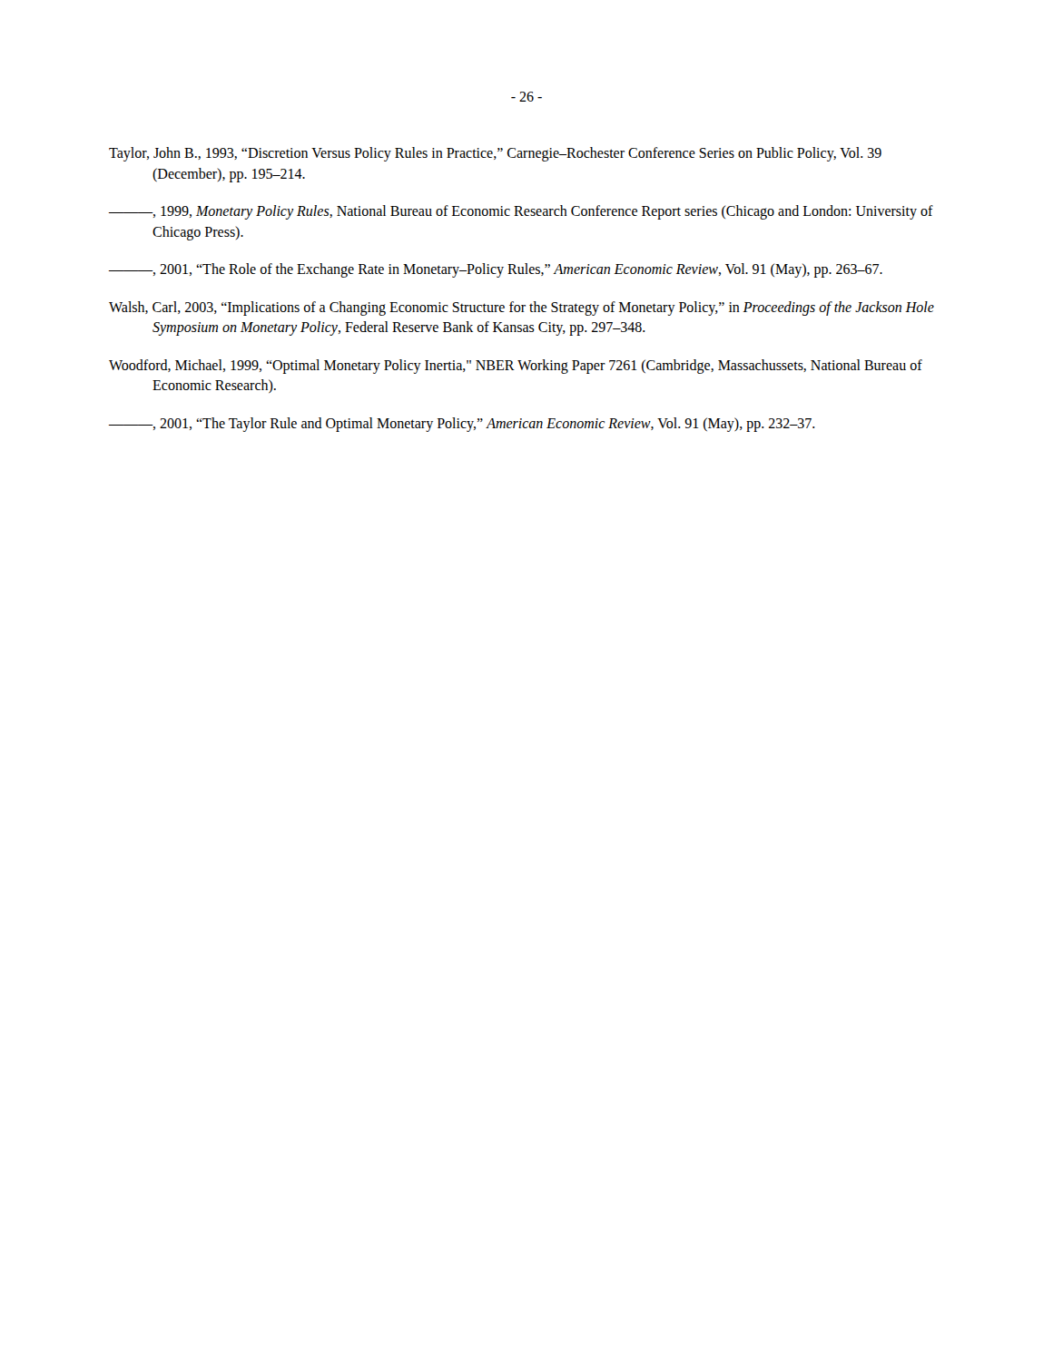- 26 -
Taylor, John B., 1993, “Discretion Versus Policy Rules in Practice,” Carnegie–Rochester Conference Series on Public Policy, Vol. 39 (December), pp. 195–214.
———, 1999, Monetary Policy Rules, National Bureau of Economic Research Conference Report series (Chicago and London: University of Chicago Press).
———, 2001, “The Role of the Exchange Rate in Monetary–Policy Rules,” American Economic Review, Vol. 91 (May), pp. 263–67.
Walsh, Carl, 2003, “Implications of a Changing Economic Structure for the Strategy of Monetary Policy,” in Proceedings of the Jackson Hole Symposium on Monetary Policy, Federal Reserve Bank of Kansas City, pp. 297–348.
Woodford, Michael, 1999, “Optimal Monetary Policy Inertia," NBER Working Paper 7261 (Cambridge, Massachussets, National Bureau of Economic Research).
———, 2001, “The Taylor Rule and Optimal Monetary Policy,” American Economic Review, Vol. 91 (May), pp. 232–37.